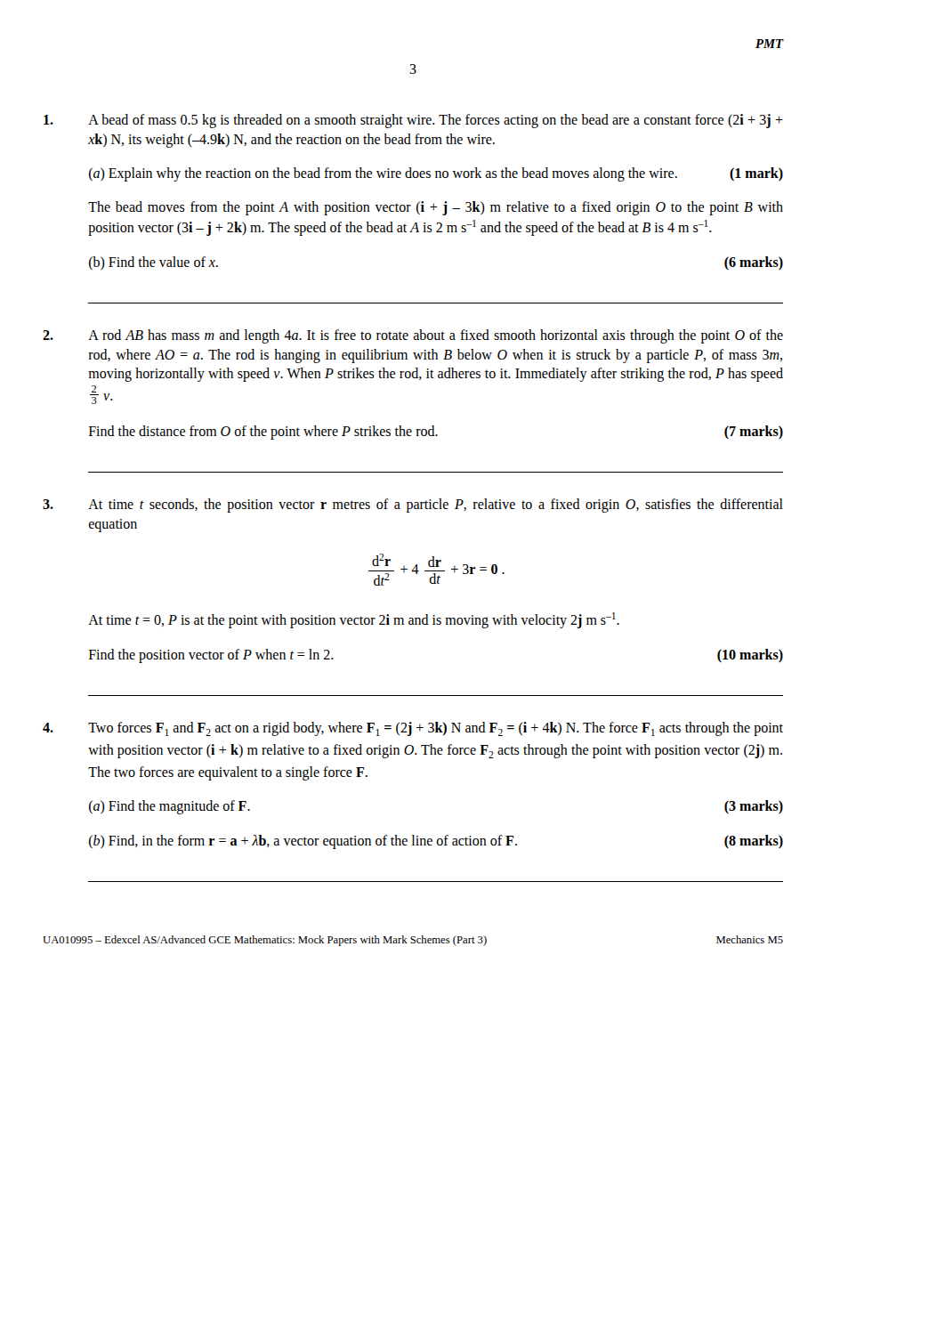PMT
3
1.
A bead of mass 0.5 kg is threaded on a smooth straight wire. The forces acting on the bead are a constant force (2i + 3j + xk) N, its weight (–4.9k) N, and the reaction on the bead from the wire.
(a) Explain why the reaction on the bead from the wire does no work as the bead moves along the wire. (1 mark)
The bead moves from the point A with position vector (i + j – 3k) m relative to a fixed origin O to the point B with position vector (3i – j + 2k) m. The speed of the bead at A is 2 m s–1 and the speed of the bead at B is 4 m s–1.
(b) Find the value of x. (6 marks)
2.
A rod AB has mass m and length 4a. It is free to rotate about a fixed smooth horizontal axis through the point O of the rod, where AO = a. The rod is hanging in equilibrium with B below O when it is struck by a particle P, of mass 3m, moving horizontally with speed v. When P strikes the rod, it adheres to it. Immediately after striking the rod, P has speed 23 v.
Find the distance from O of the point where P strikes the rod. (7 marks)
3.
At time t seconds, the position vector r metres of a particle P, relative to a fixed origin O, satisfies the differential equation
d2r dt2 + 4 dr dt + 3r = 0 .
At time t = 0, P is at the point with position vector 2i m and is moving with velocity 2j m s–1.
Find the position vector of P when t = ln 2. (10 marks)
4.
Two forces F1 and F2 act on a rigid body, where F1 = (2j + 3k) N and F2 = (i + 4k) N. The force F1 acts through the point with position vector (i + k) m relative to a fixed origin O. The force F2 acts through the point with position vector (2j) m. The two forces are equivalent to a single force F.
(a) Find the magnitude of F. (3 marks)
(b) Find, in the form r = a + λb, a vector equation of the line of action of F. (8 marks)
UA010995 – Edexcel AS/Advanced GCE Mathematics: Mock Papers with Mark Schemes (Part 3)
Mechanics M5